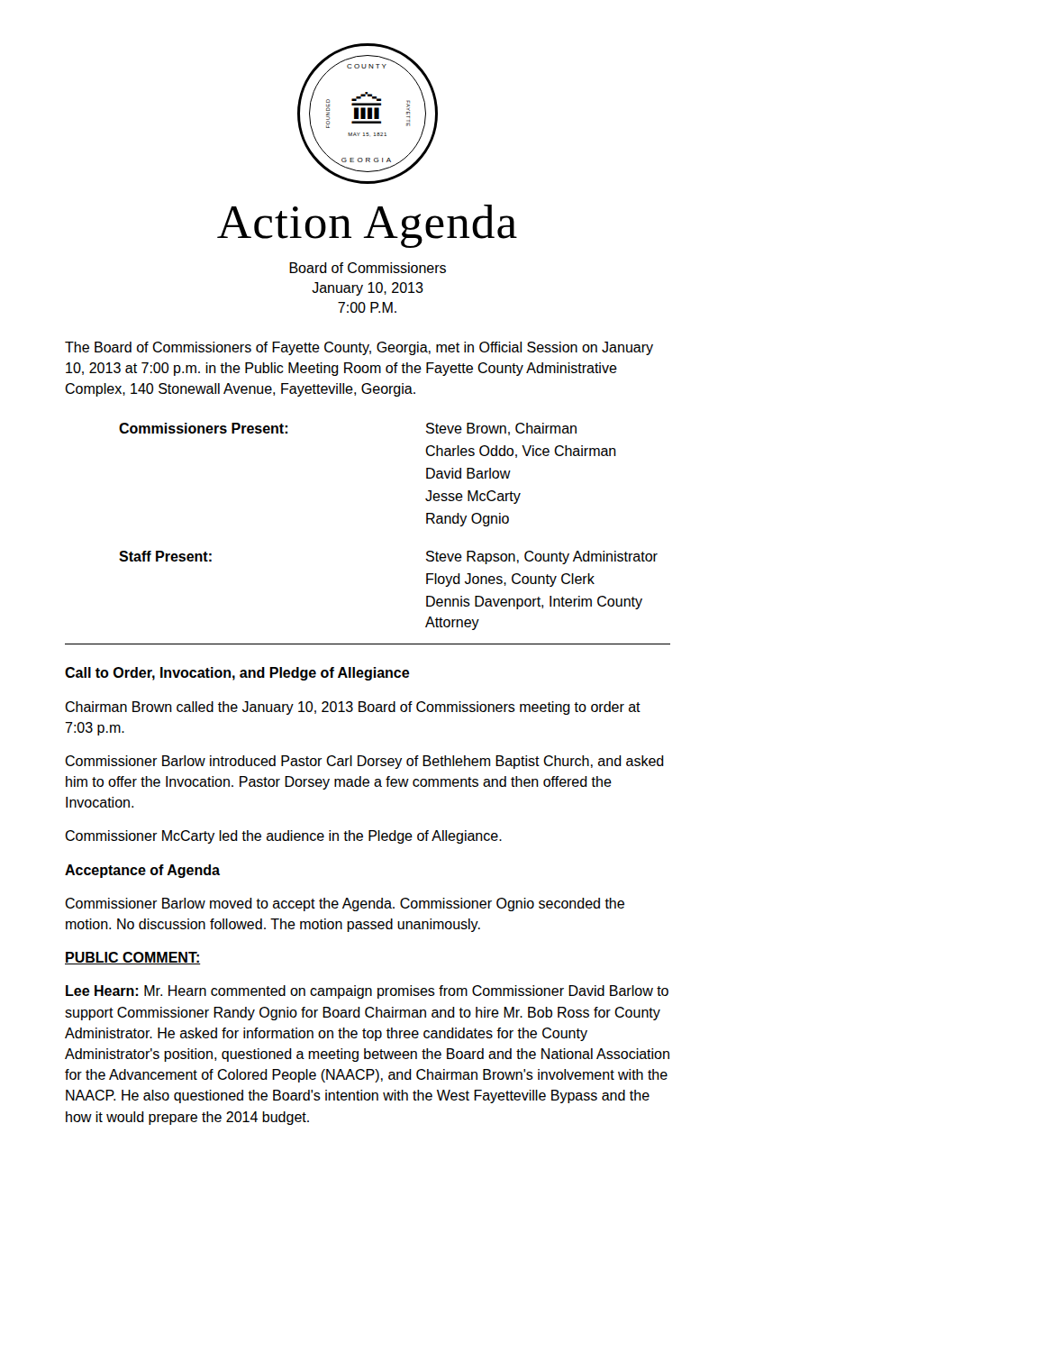COUNTY
FOUNDED
FAYETTE
🏛
MAY 15, 1821
GEORGIA
Action Agenda
Board of Commissioners
January 10, 2013
7:00 P.M.
The Board of Commissioners of Fayette County, Georgia, met in Official Session on January 10, 2013 at 7:00 p.m. in the Public Meeting Room of the Fayette County Administrative Complex, 140 Stonewall Avenue, Fayetteville, Georgia.
| Commissioners Present: | Steve Brown, Chairman |
| | Charles Oddo, Vice Chairman |
| | David Barlow |
| | Jesse McCarty |
| | Randy Ognio |
| Staff Present: | Steve Rapson, County Administrator |
| | Floyd Jones, County Clerk |
| | Dennis Davenport, Interim County Attorney |
Call to Order, Invocation, and Pledge of Allegiance
Chairman Brown called the January 10, 2013 Board of Commissioners meeting to order at 7:03 p.m.
Commissioner Barlow introduced Pastor Carl Dorsey of Bethlehem Baptist Church, and asked him to offer the Invocation. Pastor Dorsey made a few comments and then offered the Invocation.
Commissioner McCarty led the audience in the Pledge of Allegiance.
Acceptance of Agenda
Commissioner Barlow moved to accept the Agenda. Commissioner Ognio seconded the motion. No discussion followed. The motion passed unanimously.
PUBLIC COMMENT:
Lee Hearn: Mr. Hearn commented on campaign promises from Commissioner David Barlow to support Commissioner Randy Ognio for Board Chairman and to hire Mr. Bob Ross for County Administrator. He asked for information on the top three candidates for the County Administrator's position, questioned a meeting between the Board and the National Association for the Advancement of Colored People (NAACP), and Chairman Brown's involvement with the NAACP. He also questioned the Board's intention with the West Fayetteville Bypass and the how it would prepare the 2014 budget.